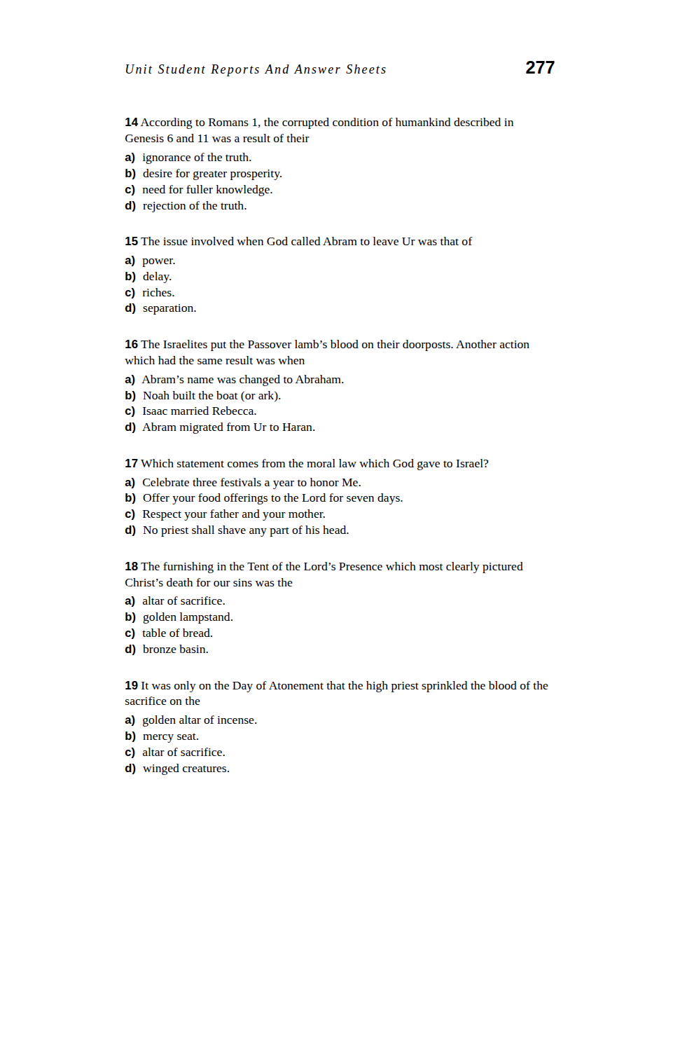Unit Student Reports And Answer Sheets 277
14 According to Romans 1, the corrupted condition of humankind described in Genesis 6 and 11 was a result of their
a) ignorance of the truth.
b) desire for greater prosperity.
c) need for fuller knowledge.
d) rejection of the truth.
15 The issue involved when God called Abram to leave Ur was that of
a) power.
b) delay.
c) riches.
d) separation.
16 The Israelites put the Passover lamb’s blood on their doorposts. Another action which had the same result was when
a) Abram’s name was changed to Abraham.
b) Noah built the boat (or ark).
c) Isaac married Rebecca.
d) Abram migrated from Ur to Haran.
17 Which statement comes from the moral law which God gave to Israel?
a) Celebrate three festivals a year to honor Me.
b) Offer your food offerings to the Lord for seven days.
c) Respect your father and your mother.
d) No priest shall shave any part of his head.
18 The furnishing in the Tent of the Lord’s Presence which most clearly pictured Christ’s death for our sins was the
a) altar of sacrifice.
b) golden lampstand.
c) table of bread.
d) bronze basin.
19 It was only on the Day of Atonement that the high priest sprinkled the blood of the sacrifice on the
a) golden altar of incense.
b) mercy seat.
c) altar of sacrifice.
d) winged creatures.